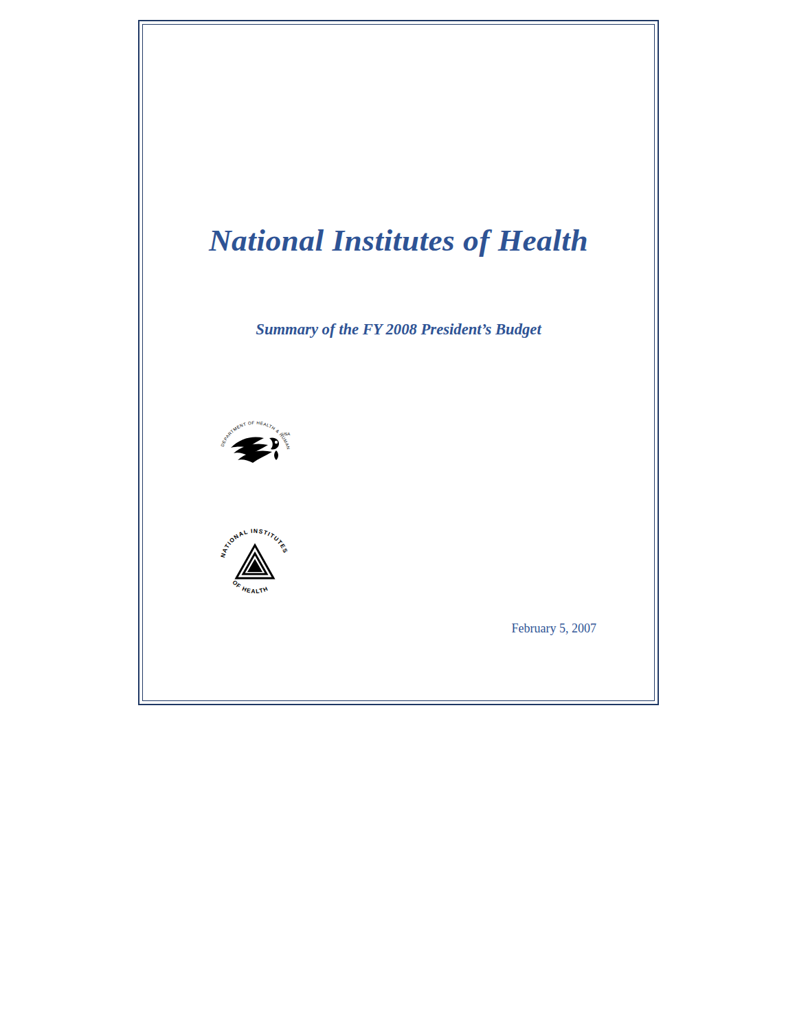National Institutes of Health
Summary of the FY 2008 President’s Budget
DEPARTMENT OF HEALTH & HUMAN SERVICES USA
NATIONAL INSTITUTES OF HEALTH
February 5, 2007